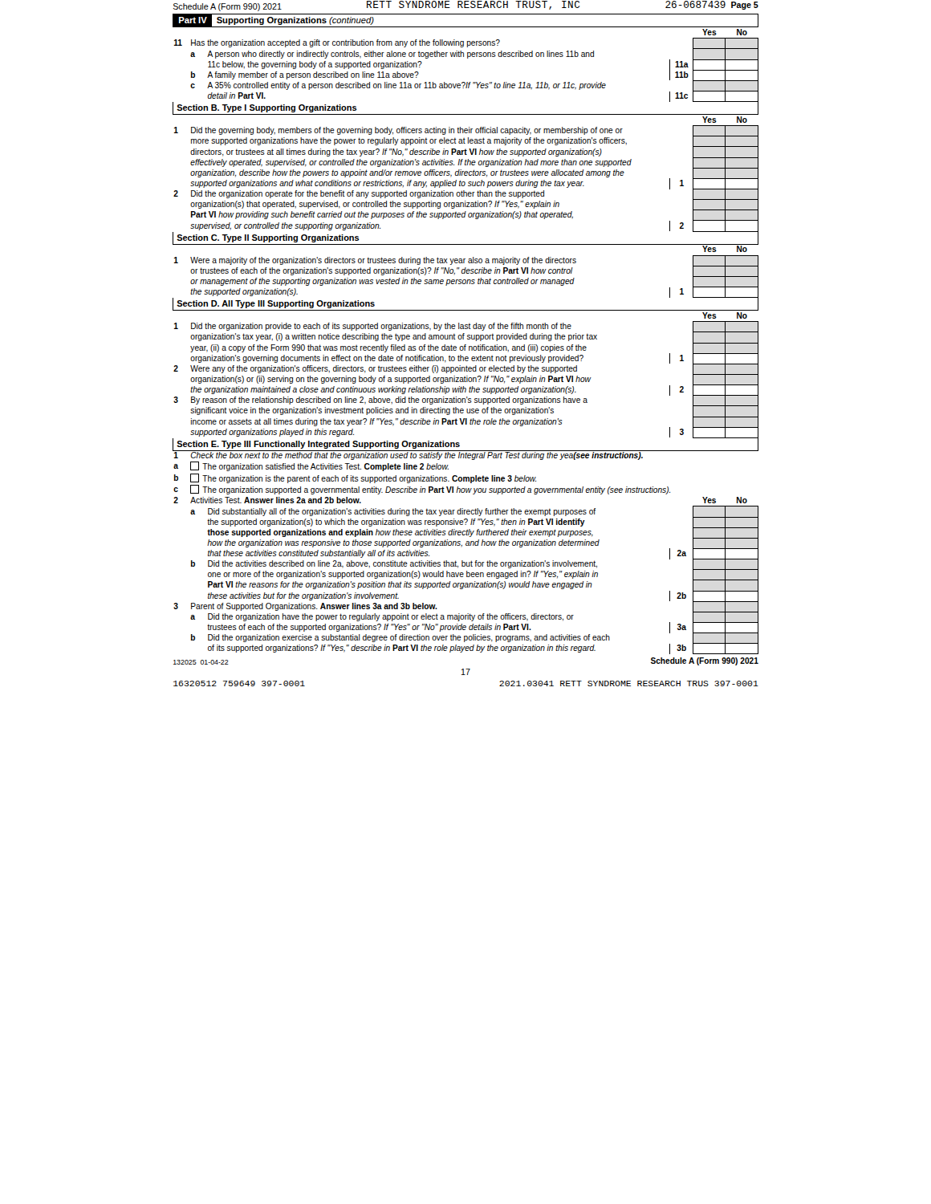Schedule A (Form 990) 2021
RETT SYNDROME RESEARCH TRUST, INC
26-0687439Page 5
Part IV
Supporting Organizations (continued)
| | | | | Yes | No |
| 11 | Has the organization accepted a gift or contribution from any of the following persons? | | |
| | a | A person who directly or indirectly controls, either alone or together with persons described on lines 11b and | | |
| | | 11c below, the governing body of a supported organization? | 11a | | |
| | b | A family member of a person described on line 11a above? | 11b | | |
| | c | A 35% controlled entity of a person described on line 11a or 11b above? If "Yes" to line 11a, 11b, or 11c, provide | | |
| | | detail in Part VI. | 11c | | |
Section B. Type I Supporting Organizations
| | | | | Yes | No |
| 1 | Did the governing body, members of the governing body, officers acting in their official capacity, or membership of one or | | |
| | more supported organizations have the power to regularly appoint or elect at least a majority of the organization's officers, | | |
| | directors, or trustees at all times during the tax year? If "No," describe in Part VI how the supported organization(s) | | |
| | effectively operated, supervised, or controlled the organization's activities. If the organization had more than one supported | | |
| | organization, describe how the powers to appoint and/or remove officers, directors, or trustees were allocated among the | | |
| | supported organizations and what conditions or restrictions, if any, applied to such powers during the tax year. | 1 | | |
| 2 | Did the organization operate for the benefit of any supported organization other than the supported | | |
| | organization(s) that operated, supervised, or controlled the supporting organization? If "Yes," explain in | | |
| | Part VI how providing such benefit carried out the purposes of the supported organization(s) that operated, | | |
| | supervised, or controlled the supporting organization. | 2 | | |
Section C. Type II Supporting Organizations
| | | | | Yes | No |
| 1 | Were a majority of the organization's directors or trustees during the tax year also a majority of the directors | | |
| | or trustees of each of the organization's supported organization(s)? If "No," describe in Part VI how control | | |
| | or management of the supporting organization was vested in the same persons that controlled or managed | | |
| | the supported organization(s). | 1 | | |
Section D. All Type III Supporting Organizations
| | | | | Yes | No |
| 1 | Did the organization provide to each of its supported organizations, by the last day of the fifth month of the | | |
| | organization's tax year, (i) a written notice describing the type and amount of support provided during the prior tax | | |
| | year, (ii) a copy of the Form 990 that was most recently filed as of the date of notification, and (iii) copies of the | | |
| | organization's governing documents in effect on the date of notification, to the extent not previously provided? | 1 | | |
| 2 | Were any of the organization's officers, directors, or trustees either (i) appointed or elected by the supported | | |
| | organization(s) or (ii) serving on the governing body of a supported organization? If "No," explain in Part VI how | | |
| | the organization maintained a close and continuous working relationship with the supported organization(s). | 2 | | |
| 3 | By reason of the relationship described on line 2, above, did the organization's supported organizations have a | | |
| | significant voice in the organization's investment policies and in directing the use of the organization's | | |
| | income or assets at all times during the tax year? If "Yes," describe in Part VI the role the organization's | | |
| | supported organizations played in this regard. | 3 | | |
Section E. Type III Functionally Integrated Supporting Organizations
| 1 | Check the box next to the method that the organization used to satisfy the Integral Part Test during the yea (see instructions). |
| a | The organization satisfied the Activities Test. Complete line 2 below. |
| b | The organization is the parent of each of its supported organizations. Complete line 3 below. |
| c | The organization supported a governmental entity. Describe in Part VI how you supported a governmental entity (see instructions). |
| 2 | Activities Test. Answer lines 2a and 2b below. | Yes | No |
| | a | Did substantially all of the organization's activities during the tax year directly further the exempt purposes of | | |
| | | the supported organization(s) to which the organization was responsive? If "Yes," then in Part VI identify | | |
| | | those supported organizations and explain how these activities directly furthered their exempt purposes, | | |
| | | how the organization was responsive to those supported organizations, and how the organization determined | | |
| | | that these activities constituted substantially all of its activities. | 2a | | |
| | b | Did the activities described on line 2a, above, constitute activities that, but for the organization's involvement, | | |
| | | one or more of the organization's supported organization(s) would have been engaged in? If "Yes," explain in | | |
| | | Part VI the reasons for the organization's position that its supported organization(s) would have engaged in | | |
| | | these activities but for the organization's involvement. | 2b | | |
| 3 | Parent of Supported Organizations. Answer lines 3a and 3b below. | | |
| | a | Did the organization have the power to regularly appoint or elect a majority of the officers, directors, or | | |
| | | trustees of each of the supported organizations? If "Yes" or "No" provide details in Part VI. | 3a | | |
| | b | Did the organization exercise a substantial degree of direction over the policies, programs, and activities of each | | |
| | | of its supported organizations? If "Yes," describe in Part VI the role played by the organization in this regard. | 3b | | |
132025 01-04-22
Schedule A (Form 990) 2021
17
16320512 759649 397-0001
2021.03041 RETT SYNDROME RESEARCH TRUS 397-0001